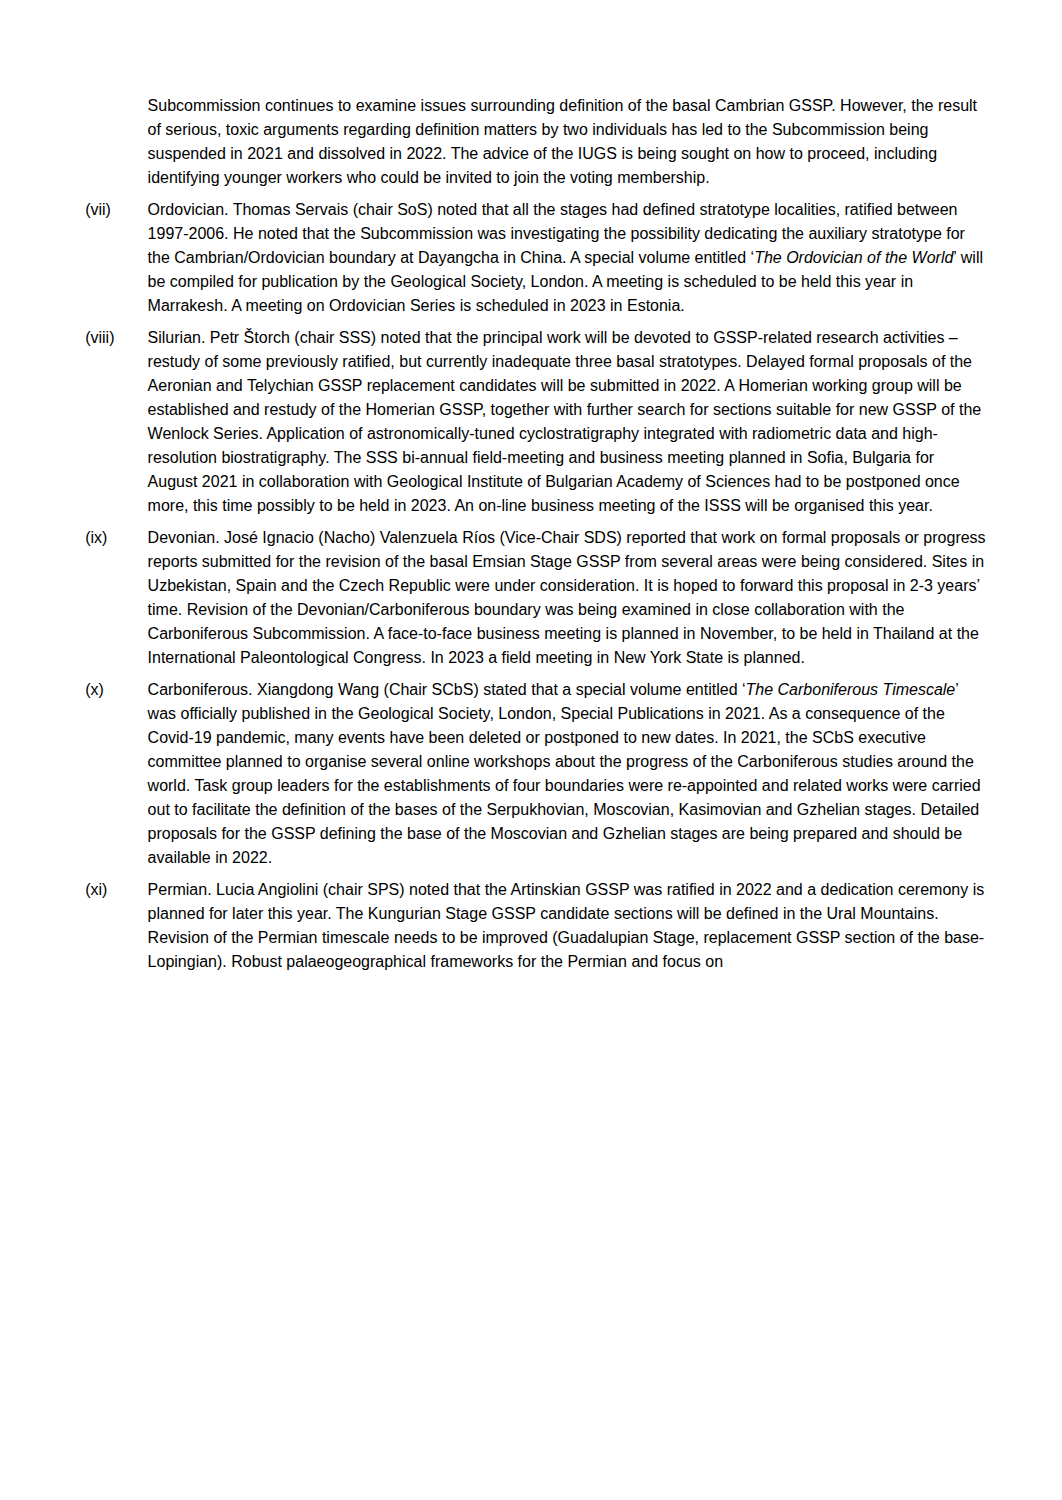Subcommission continues to examine issues surrounding definition of the basal Cambrian GSSP. However, the result of serious, toxic arguments regarding definition matters by two individuals has led to the Subcommission being suspended in 2021 and dissolved in 2022. The advice of the IUGS is being sought on how to proceed, including identifying younger workers who could be invited to join the voting membership.
(vii) Ordovician. Thomas Servais (chair SoS) noted that all the stages had defined stratotype localities, ratified between 1997-2006. He noted that the Subcommission was investigating the possibility dedicating the auxiliary stratotype for the Cambrian/Ordovician boundary at Dayangcha in China. A special volume entitled ‘The Ordovician of the World’ will be compiled for publication by the Geological Society, London. A meeting is scheduled to be held this year in Marrakesh. A meeting on Ordovician Series is scheduled in 2023 in Estonia.
(viii) Silurian. Petr Štorch (chair SSS) noted that the principal work will be devoted to GSSP-related research activities – restudy of some previously ratified, but currently inadequate three basal stratotypes. Delayed formal proposals of the Aeronian and Telychian GSSP replacement candidates will be submitted in 2022. A Homerian working group will be established and restudy of the Homerian GSSP, together with further search for sections suitable for new GSSP of the Wenlock Series. Application of astronomically-tuned cyclostratigraphy integrated with radiometric data and high-resolution biostratigraphy. The SSS bi-annual field-meeting and business meeting planned in Sofia, Bulgaria for August 2021 in collaboration with Geological Institute of Bulgarian Academy of Sciences had to be postponed once more, this time possibly to be held in 2023. An on-line business meeting of the ISSS will be organised this year.
(ix) Devonian. José Ignacio (Nacho) Valenzuela Ríos (Vice-Chair SDS) reported that work on formal proposals or progress reports submitted for the revision of the basal Emsian Stage GSSP from several areas were being considered. Sites in Uzbekistan, Spain and the Czech Republic were under consideration. It is hoped to forward this proposal in 2-3 years’ time. Revision of the Devonian/Carboniferous boundary was being examined in close collaboration with the Carboniferous Subcommission. A face-to-face business meeting is planned in November, to be held in Thailand at the International Paleontological Congress. In 2023 a field meeting in New York State is planned.
(x) Carboniferous. Xiangdong Wang (Chair SCbS) stated that a special volume entitled ‘The Carboniferous Timescale’ was officially published in the Geological Society, London, Special Publications in 2021. As a consequence of the Covid-19 pandemic, many events have been deleted or postponed to new dates. In 2021, the SCbS executive committee planned to organise several online workshops about the progress of the Carboniferous studies around the world. Task group leaders for the establishments of four boundaries were re-appointed and related works were carried out to facilitate the definition of the bases of the Serpukhovian, Moscovian, Kasimovian and Gzhelian stages. Detailed proposals for the GSSP defining the base of the Moscovian and Gzhelian stages are being prepared and should be available in 2022.
(xi) Permian. Lucia Angiolini (chair SPS) noted that the Artinskian GSSP was ratified in 2022 and a dedication ceremony is planned for later this year. The Kungurian Stage GSSP candidate sections will be defined in the Ural Mountains. Revision of the Permian timescale needs to be improved (Guadalupian Stage, replacement GSSP section of the base-Lopingian). Robust palaeogeographical frameworks for the Permian and focus on